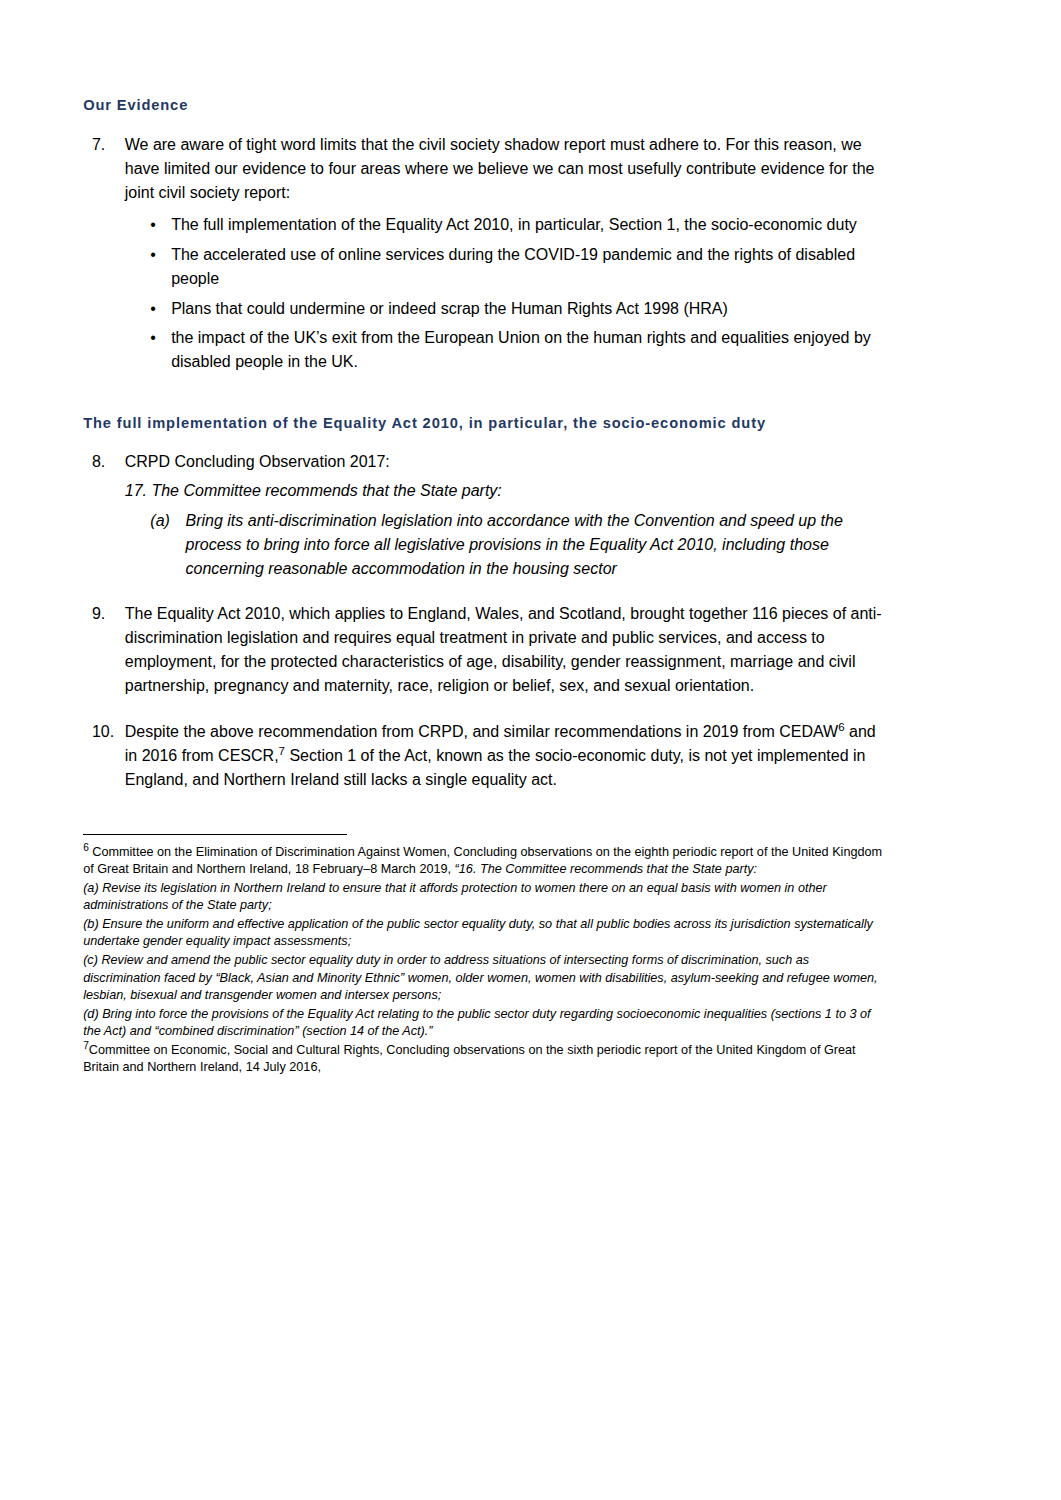Our Evidence
We are aware of tight word limits that the civil society shadow report must adhere to. For this reason, we have limited our evidence to four areas where we believe we can most usefully contribute evidence for the joint civil society report:
The full implementation of the Equality Act 2010, in particular, Section 1, the socio-economic duty
The accelerated use of online services during the COVID-19 pandemic and the rights of disabled people
Plans that could undermine or indeed scrap the Human Rights Act 1998 (HRA)
the impact of the UK’s exit from the European Union on the human rights and equalities enjoyed by disabled people in the UK.
The full implementation of the Equality Act 2010, in particular, the socio-economic duty
CRPD Concluding Observation 2017:
17. The Committee recommends that the State party:
Bring its anti-discrimination legislation into accordance with the Convention and speed up the process to bring into force all legislative provisions in the Equality Act 2010, including those concerning reasonable accommodation in the housing sector
The Equality Act 2010, which applies to England, Wales, and Scotland, brought together 116 pieces of anti-discrimination legislation and requires equal treatment in private and public services, and access to employment, for the protected characteristics of age, disability, gender reassignment, marriage and civil partnership, pregnancy and maternity, race, religion or belief, sex, and sexual orientation.
Despite the above recommendation from CRPD, and similar recommendations in 2019 from CEDAW6 and in 2016 from CESCR,7 Section 1 of the Act, known as the socio-economic duty, is not yet implemented in England, and Northern Ireland still lacks a single equality act.
6 Committee on the Elimination of Discrimination Against Women, Concluding observations on the eighth periodic report of the United Kingdom of Great Britain and Northern Ireland, 18 February–8 March 2019, “16. The Committee recommends that the State party:
(a) Revise its legislation in Northern Ireland to ensure that it affords protection to women there on an equal basis with women in other administrations of the State party;
(b) Ensure the uniform and effective application of the public sector equality duty, so that all public bodies across its jurisdiction systematically undertake gender equality impact assessments;
(c) Review and amend the public sector equality duty in order to address situations of intersecting forms of discrimination, such as discrimination faced by “Black, Asian and Minority Ethnic” women, older women, women with disabilities, asylum-seeking and refugee women, lesbian, bisexual and transgender women and intersex persons;
(d) Bring into force the provisions of the Equality Act relating to the public sector duty regarding socioeconomic inequalities (sections 1 to 3 of the Act) and “combined discrimination” (section 14 of the Act).”
7Committee on Economic, Social and Cultural Rights, Concluding observations on the sixth periodic report of the United Kingdom of Great Britain and Northern Ireland, 14 July 2016,